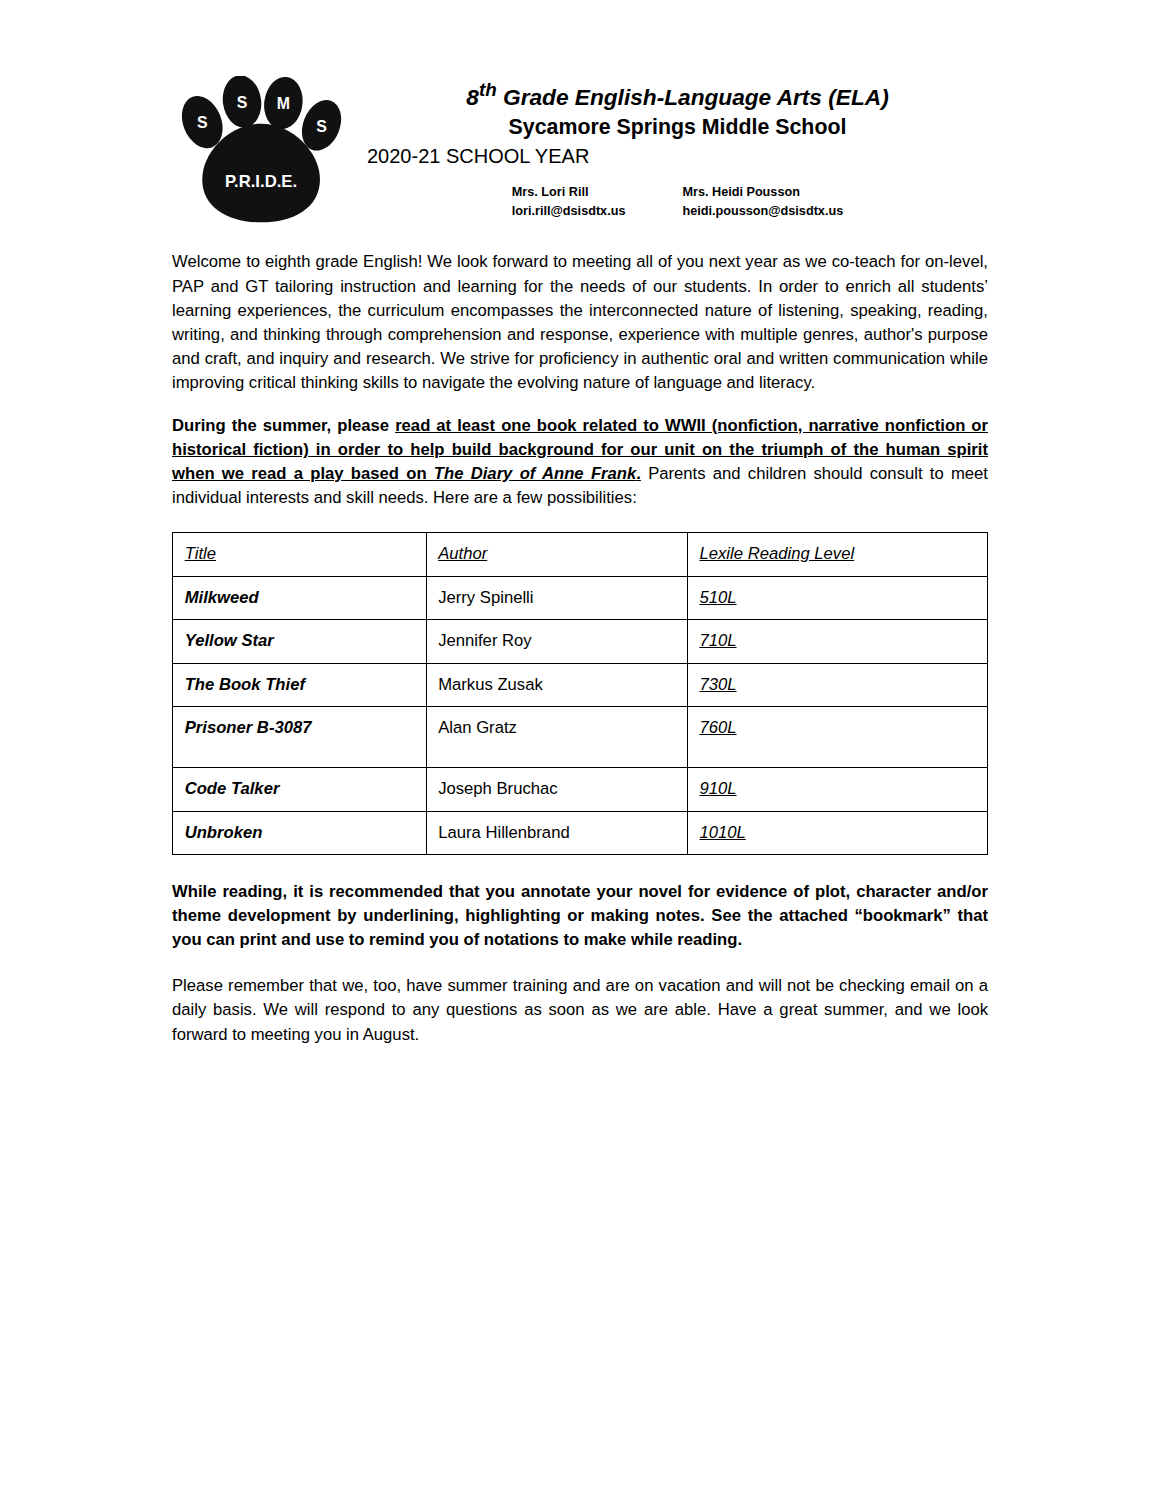SSMS P.R.I.D.E. paw print logo S S M S P.R.I.D.E.
8th Grade English-Language Arts (ELA)
Sycamore Springs Middle School
2020-21 SCHOOL YEAR
Mrs. Lori Rill
lori.rill@dsisdtx.us
Mrs. Heidi Pousson
heidi.pousson@dsisdtx.us
Welcome to eighth grade English! We look forward to meeting all of you next year as we co-teach for on-level, PAP and GT tailoring instruction and learning for the needs of our students. In order to enrich all students’ learning experiences, the curriculum encompasses the interconnected nature of listening, speaking, reading, writing, and thinking through comprehension and response, experience with multiple genres, author's purpose and craft, and inquiry and research. We strive for proficiency in authentic oral and written communication while improving critical thinking skills to navigate the evolving nature of language and literacy.
During the summer, please read at least one book related to WWII (nonfiction, narrative nonfiction or historical fiction) in order to help build background for our unit on the triumph of the human spirit when we read a play based on The Diary of Anne Frank. Parents and children should consult to meet individual interests and skill needs. Here are a few possibilities:
| Title | Author | Lexile Reading Level |
| --- | --- | --- |
| Milkweed | Jerry Spinelli | 510L |
| Yellow Star | Jennifer Roy | 710L |
| The Book Thief | Markus Zusak | 730L |
| Prisoner B-3087 | Alan Gratz | 760L |
| Code Talker | Joseph Bruchac | 910L |
| Unbroken | Laura Hillenbrand | 1010L |
While reading, it is recommended that you annotate your novel for evidence of plot, character and/or theme development by underlining, highlighting or making notes. See the attached “bookmark” that you can print and use to remind you of notations to make while reading.
Please remember that we, too, have summer training and are on vacation and will not be checking email on a daily basis. We will respond to any questions as soon as we are able. Have a great summer, and we look forward to meeting you in August.